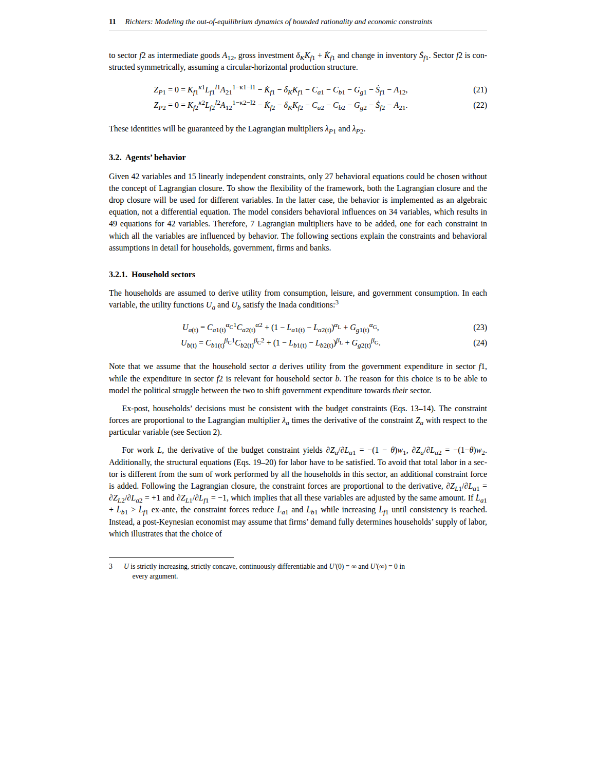11 Richters: Modeling the out-of-equilibrium dynamics of bounded rationality and economic constraints
to sector f2 as intermediate goods A12, gross investment δKKf1 + K̇f1 and change in inventory Ṡf1. Sector f2 is constructed symmetrically, assuming a circular-horizontal production structure.
| Z P 1 = 0 = K f 1 κ 1 L f 1 l 1 A 21 1− κ 1− l 1 − K̇ f 1 − δ K K f 1 − C a 1 − C b 1 − G g 1 − Ṡ f 1 − A 12 , | (21) |
| Z P 2 = 0 = K f 2 κ 2 L f 2 l 2 A 12 1− κ 2− l 2 − K̇ f 2 − δ K K f 2 − C a 2 − C b 2 − G g 2 − Ṡ f 2 − A 21 . | (22) |
These identities will be guaranteed by the Lagrangian multipliers λP1 and λP2.
3.2. Agents’ behavior
Given 42 variables and 15 linearly independent constraints, only 27 behavioral equations could be chosen without the concept of Lagrangian closure. To show the flexibility of the framework, both the Lagrangian closure and the drop closure will be used for different variables. In the latter case, the behavior is implemented as an algebraic equation, not a differential equation. The model considers behavioral influences on 34 variables, which results in 49 equations for 42 variables. Therefore, 7 Lagrangian multipliers have to be added, one for each constraint in which all the variables are influenced by behavior. The following sections explain the constraints and behavioral assumptions in detail for households, government, firms and banks.
3.2.1. Household sectors
The households are assumed to derive utility from consumption, leisure, and government consumption. In each variable, the utility functions Ua and Ub satisfy the Inada conditions:3
| U a ( t ) = C a 1( t ) α C 1 C a 2( t ) α 2 + (1 − L a 1( t ) − L a 2( t ) ) α L + G g 1( t ) α G , | (23) |
| U b ( t ) = C b 1( t ) β C 1 C b 2( t ) β C 2 + (1 − L b 1( t ) − L b 2( t ) ) β L + G g 2( t ) β G . | (24) |
Note that we assume that the household sector a derives utility from the government expenditure in sector f1, while the expenditure in sector f2 is relevant for household sector b. The reason for this choice is to be able to model the political struggle between the two to shift government expenditure towards their sector.
Ex-post, households’ decisions must be consistent with the budget constraints (Eqs. 13–14). The constraint forces are proportional to the Lagrangian multiplier λa times the derivative of the constraint Za with respect to the particular variable (see Section 2).
For work L, the derivative of the budget constraint yields ∂Za/∂La1 = −(1 − θ)w1, ∂Za/∂La2 = −(1−θ)w2. Additionally, the structural equations (Eqs. 19–20) for labor have to be satisfied. To avoid that total labor in a sector is different from the sum of work performed by all the households in this sector, an additional constraint force is added. Following the Lagrangian closure, the constraint forces are proportional to the derivative, ∂ZL1/∂La1 = ∂ZL2/∂La2 = +1 and ∂ZL1/∂Lf1 = −1, which implies that all these variables are adjusted by the same amount. If L̇a1 + L̇b1 > L̇f1 ex-ante, the constraint forces reduce L̇a1 and L̇b1 while increasing L̇f1 until consistency is reached. Instead, a post-Keynesian economist may assume that firms’ demand fully determines households’ supply of labor, which illustrates that the choice of
3
U is strictly increasing, strictly concave, continuously differentiable and U′(0) = ∞ and U′(∞) = 0 inevery argument.